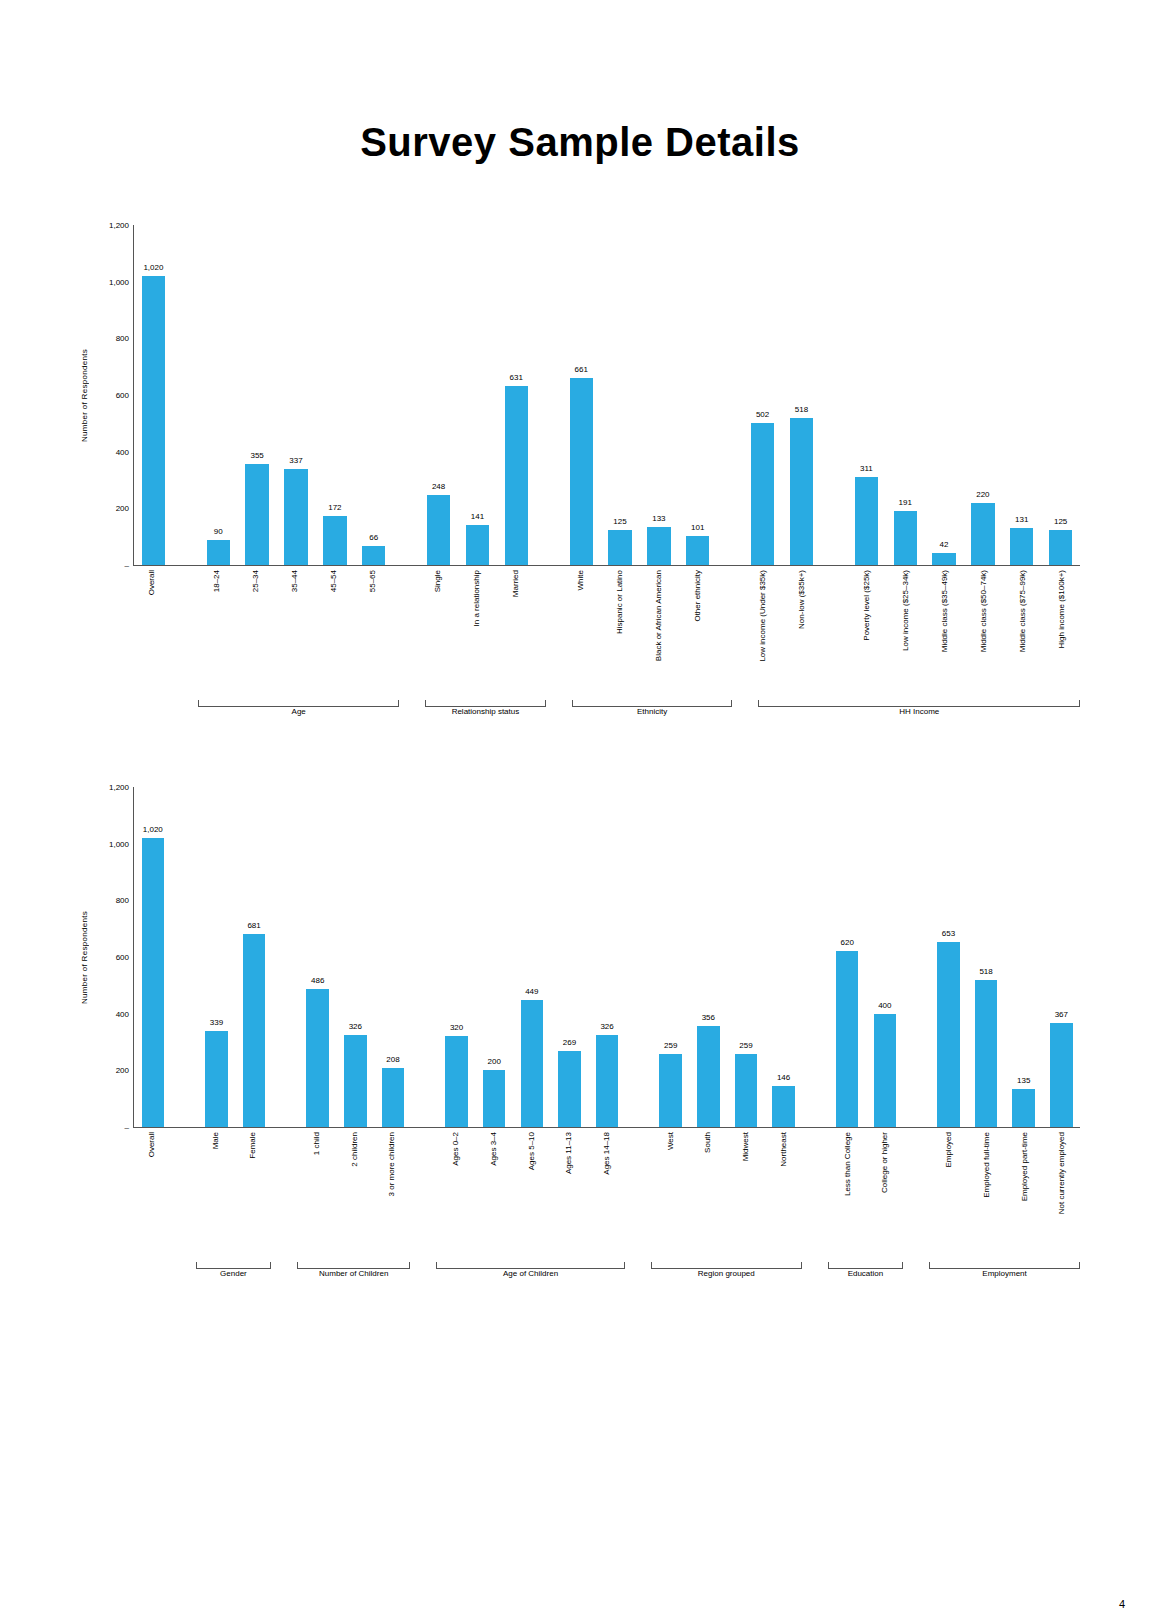Survey Sample Details
Number of Respondents
1,200 1,000 800 600 400 200 –
1,020
90
355
337
172
66
248
141
631
661
125
133
101
502
518
311
191
42
220
131
125
Overall
18–24
25–34
35–44
45–54
55–65
Single
In a relationship
Married
White
Hispanic or Latino
Black or African American
Other ethnicity
Low income (Under $35k)
Non-low ($35k+)
Poverty level ($25k)
Low income ($25–34k)
Middle class ($35–49k)
Middle class ($50–74k)
Middle class ($75–99k)
High income ($100k+)
Age
Relationship status
Ethnicity
HH Income
Number of Respondents
1,200 1,000 800 600 400 200 –
1,020
339
681
486
326
208
320
200
449
269
326
259
356
259
146
620
400
653
518
135
367
Overall
Male
Female
1 child
2 children
3 or more children
Ages 0–2
Ages 3–4
Ages 5–10
Ages 11–13
Ages 14–18
West
South
Midwest
Northeast
Less than College
College or higher
Employed
Employed full-time
Employed part-time
Not currently employed
Gender
Number of Children
Age of Children
Region grouped
Education
Employment
4